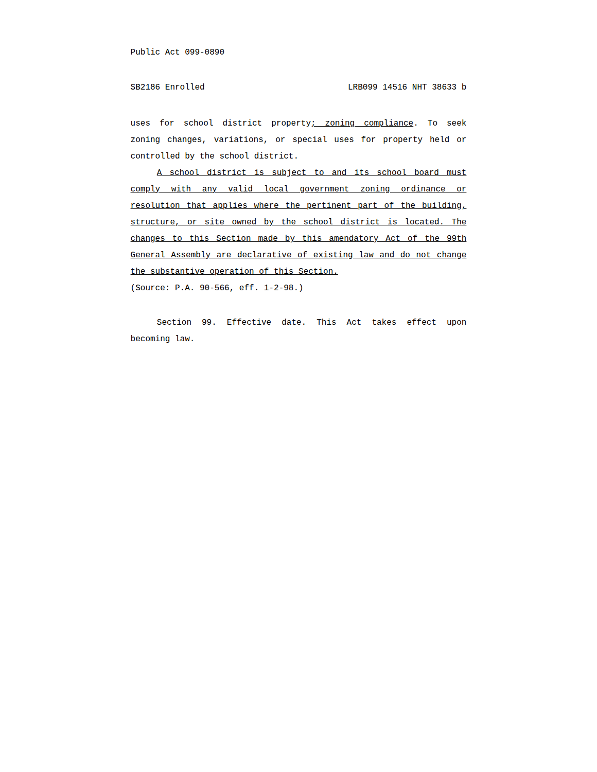Public Act 099-0890
SB2186 Enrolled LRB099 14516 NHT 38633 b
uses for school district property; zoning compliance. To seek zoning changes, variations, or special uses for property held or controlled by the school district.
A school district is subject to and its school board must comply with any valid local government zoning ordinance or resolution that applies where the pertinent part of the building, structure, or site owned by the school district is located. The changes to this Section made by this amendatory Act of the 99th General Assembly are declarative of existing law and do not change the substantive operation of this Section.
(Source: P.A. 90-566, eff. 1-2-98.)
Section 99. Effective date. This Act takes effect upon becoming law.